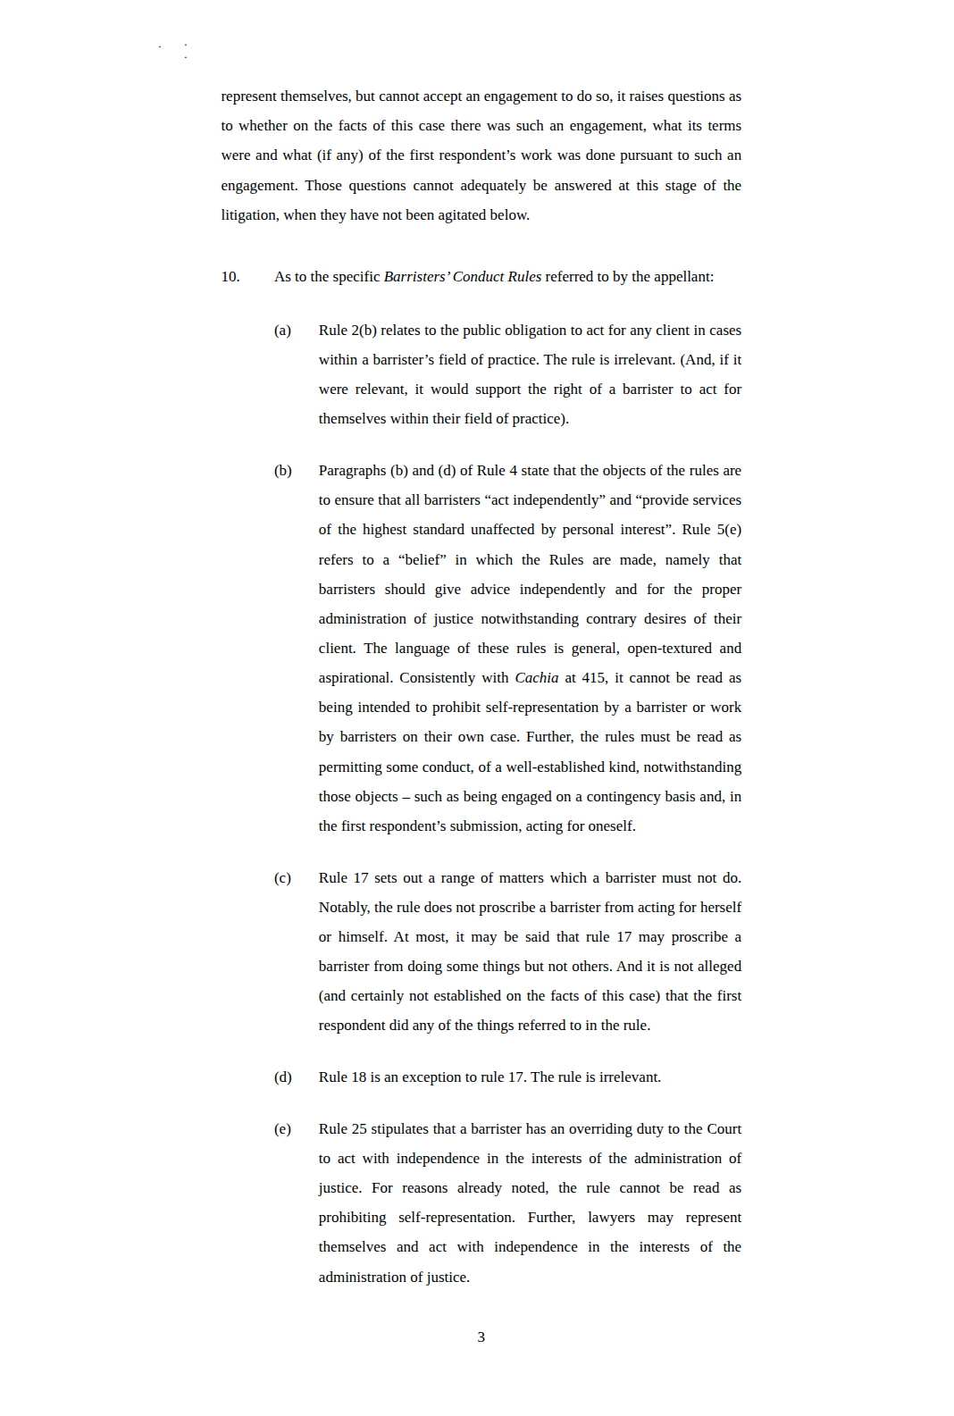. . .
represent themselves, but cannot accept an engagement to do so, it raises questions as to whether on the facts of this case there was such an engagement, what its terms were and what (if any) of the first respondent’s work was done pursuant to such an engagement. Those questions cannot adequately be answered at this stage of the litigation, when they have not been agitated below.
10.
As to the specific Barristers’ Conduct Rules referred to by the appellant:
(a)
Rule 2(b) relates to the public obligation to act for any client in cases within a barrister’s field of practice. The rule is irrelevant. (And, if it were relevant, it would support the right of a barrister to act for themselves within their field of practice).
(b)
Paragraphs (b) and (d) of Rule 4 state that the objects of the rules are to ensure that all barristers “act independently” and “provide services of the highest standard unaffected by personal interest”. Rule 5(e) refers to a “belief” in which the Rules are made, namely that barristers should give advice independently and for the proper administration of justice notwithstanding contrary desires of their client. The language of these rules is general, open-textured and aspirational. Consistently with Cachia at 415, it cannot be read as being intended to prohibit self-representation by a barrister or work by barristers on their own case. Further, the rules must be read as permitting some conduct, of a well-established kind, notwithstanding those objects – such as being engaged on a contingency basis and, in the first respondent’s submission, acting for oneself.
(c)
Rule 17 sets out a range of matters which a barrister must not do. Notably, the rule does not proscribe a barrister from acting for herself or himself. At most, it may be said that rule 17 may proscribe a barrister from doing some things but not others. And it is not alleged (and certainly not established on the facts of this case) that the first respondent did any of the things referred to in the rule.
(d)
Rule 18 is an exception to rule 17. The rule is irrelevant.
(e)
Rule 25 stipulates that a barrister has an overriding duty to the Court to act with independence in the interests of the administration of justice. For reasons already noted, the rule cannot be read as prohibiting self-representation. Further, lawyers may represent themselves and act with independence in the interests of the administration of justice.
3